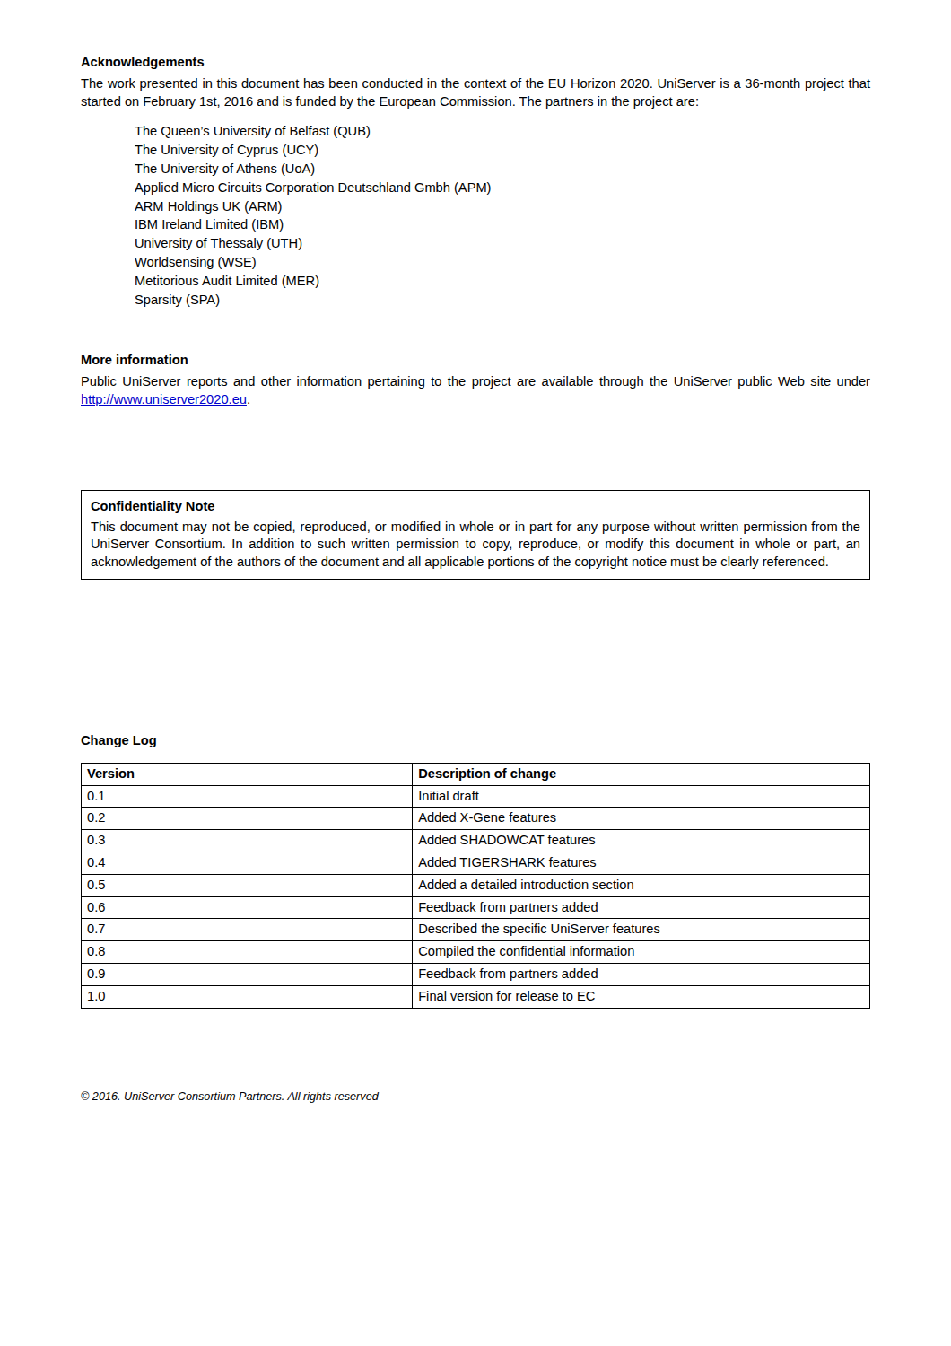Acknowledgements
The work presented in this document has been conducted in the context of the EU Horizon 2020. UniServer is a 36-month project that started on February 1st, 2016 and is funded by the European Commission. The partners in the project are:
The Queen’s University of Belfast (QUB)
The University of Cyprus (UCY)
The University of Athens (UoA)
Applied Micro Circuits Corporation Deutschland Gmbh (APM)
ARM Holdings UK (ARM)
IBM Ireland Limited (IBM)
University of Thessaly (UTH)
Worldsensing (WSE)
Metitorious Audit Limited (MER)
Sparsity (SPA)
More information
Public UniServer reports and other information pertaining to the project are available through the UniServer public Web site under http://www.uniserver2020.eu.
Confidentiality Note
This document may not be copied, reproduced, or modified in whole or in part for any purpose without written permission from the UniServer Consortium. In addition to such written permission to copy, reproduce, or modify this document in whole or part, an acknowledgement of the authors of the document and all applicable portions of the copyright notice must be clearly referenced.
Change Log
| Version | Description of change |
| --- | --- |
| 0.1 | Initial draft |
| 0.2 | Added X-Gene features |
| 0.3 | Added SHADOWCAT features |
| 0.4 | Added TIGERSHARK features |
| 0.5 | Added a detailed introduction section |
| 0.6 | Feedback from partners added |
| 0.7 | Described the specific UniServer features |
| 0.8 | Compiled the confidential information |
| 0.9 | Feedback from partners added |
| 1.0 | Final version for release to EC |
© 2016. UniServer Consortium Partners. All rights reserved